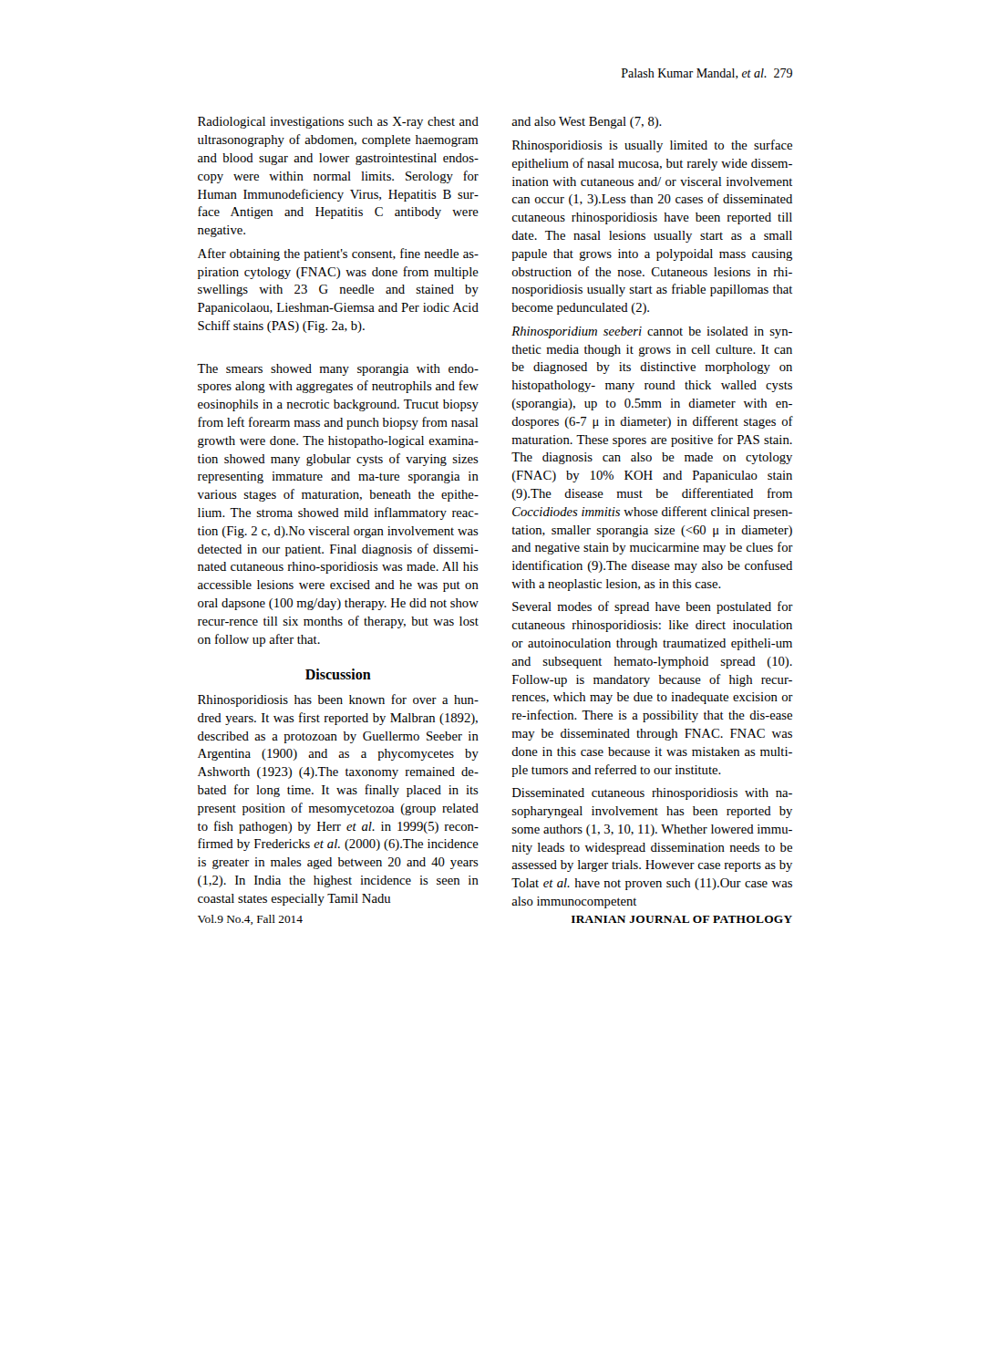Palash Kumar Mandal, et al. 279
Radiological investigations such as X-ray chest and ultrasonography of abdomen, complete haemogram and blood sugar and lower gastrointestinal endoscopy were within normal limits. Serology for Human Immunodeficiency Virus, Hepatitis B surface Antigen and Hepatitis C antibody were negative.
After obtaining the patient's consent, fine needle aspiration cytology (FNAC) was done from multiple swellings with 23 G needle and stained by Papanicolaou, Lieshman-Giemsa and Per iodic Acid Schiff stains (PAS) (Fig. 2a, b).
The smears showed many sporangia with endo-spores along with aggregates of neutrophils and few eosinophils in a necrotic background. Trucut biopsy from left forearm mass and punch biopsy from nasal growth were done. The histopatho-logical examination showed many globular cysts of varying sizes representing immature and ma-ture sporangia in various stages of maturation, beneath the epithelium. The stroma showed mild inflammatory reaction (Fig. 2 c, d).No visceral organ involvement was detected in our patient. Final diagnosis of disseminated cutaneous rhino-sporidiosis was made. All his accessible lesions were excised and he was put on oral dapsone (100 mg/day) therapy. He did not show recur-rence till six months of therapy, but was lost on follow up after that.
Discussion
Rhinosporidiosis has been known for over a hundred years. It was first reported by Malbran (1892), described as a protozoan by Guellermo Seeber in Argentina (1900) and as a phycomycetes by Ashworth (1923) (4).The taxonomy remained debated for long time. It was finally placed in its present position of mesomycetozoa (group related to fish pathogen) by Herr et al. in 1999(5) reconfirmed by Fredericks et al. (2000) (6).The incidence is greater in males aged between 20 and 40 years (1,2). In India the highest incidence is seen in coastal states especially Tamil Nadu
and also West Bengal (7, 8).
Rhinosporidiosis is usually limited to the surface epithelium of nasal mucosa, but rarely wide dissemination with cutaneous and/ or visceral involvement can occur (1, 3).Less than 20 cases of disseminated cutaneous rhinosporidiosis have been reported till date. The nasal lesions usually start as a small papule that grows into a polypoidal mass causing obstruction of the nose. Cutaneous lesions in rhinosporidiosis usually start as friable papillomas that become pedunculated (2).
Rhinosporidium seeberi cannot be isolated in synthetic media though it grows in cell culture. It can be diagnosed by its distinctive morphology on histopathology- many round thick walled cysts (sporangia), up to 0.5mm in diameter with endospores (6-7 μ in diameter) in different stages of maturation. These spores are positive for PAS stain. The diagnosis can also be made on cytology (FNAC) by 10% KOH and Papaniculao stain (9).The disease must be differentiated from Coccidiodes immitis whose different clinical presentation, smaller sporangia size (<60 μ in diameter) and negative stain by mucicarmine may be clues for identification (9).The disease may also be confused with a neoplastic lesion, as in this case.
Several modes of spread have been postulated for cutaneous rhinosporidiosis: like direct inoculation or autoinoculation through traumatized epitheli-um and subsequent hemato-lymphoid spread (10). Follow-up is mandatory because of high recur-rences, which may be due to inadequate excision or re-infection. There is a possibility that the dis-ease may be disseminated through FNAC. FNAC was done in this case because it was mistaken as multiple tumors and referred to our institute.
Disseminated cutaneous rhinosporidiosis with nasopharyngeal involvement has been reported by some authors (1, 3, 10, 11). Whether lowered immunity leads to widespread dissemination needs to be assessed by larger trials. However case reports as by Tolat et al. have not proven such (11).Our case was also immunocompetent
Vol.9 No.4, Fall 2014 IRANIAN JOURNAL OF PATHOLOGY